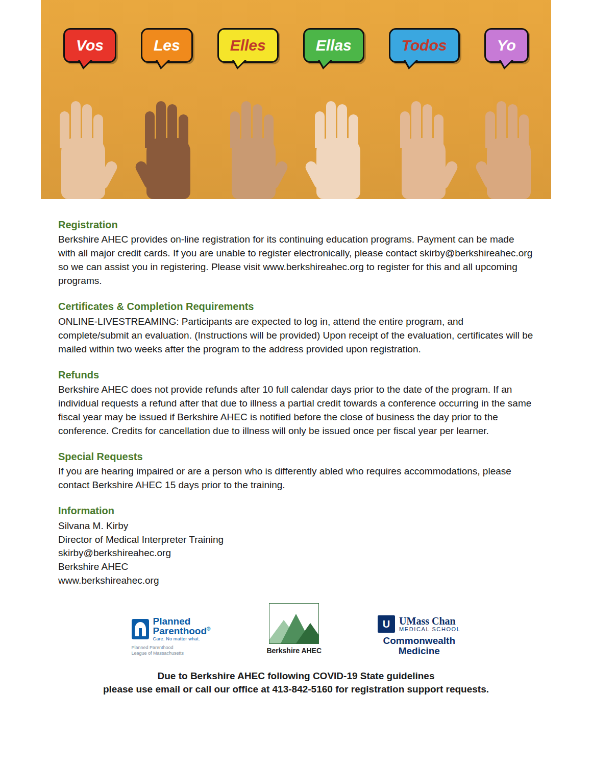Vos
Les
Elles
Ellas
Todos
Yo
Registration
Berkshire AHEC provides on-line registration for its continuing education programs. Payment can be made with all major credit cards. If you are unable to register electronically, please contact skirby@berkshireahec.org so we can assist you in registering. Please visit www.berkshireahec.org to register for this and all upcoming programs.
Certificates & Completion Requirements
ONLINE-LIVESTREAMING: Participants are expected to log in, attend the entire program, and complete/submit an evaluation. (Instructions will be provided) Upon receipt of the evaluation, certificates will be mailed within two weeks after the program to the address provided upon registration.
Refunds
Berkshire AHEC does not provide refunds after 10 full calendar days prior to the date of the program. If an individual requests a refund after that due to illness a partial credit towards a conference occurring in the same fiscal year may be issued if Berkshire AHEC is notified before the close of business the day prior to the conference. Credits for cancellation due to illness will only be issued once per fiscal year per learner.
Special Requests
If you are hearing impaired or are a person who is differently abled who requires accommodations, please contact Berkshire AHEC 15 days prior to the training.
Information
Silvana M. Kirby
Director of Medical Interpreter Training
skirby@berkshireahec.org
Berkshire AHEC
www.berkshireahec.org
Planned
Parenthood®
Care. No matter what.
Planned Parenthood
League of Massachusetts
Berkshire AHEC
U
UMass Chan
MEDICAL SCHOOL
Commonwealth
Medicine
Due to Berkshire AHEC following COVID-19 State guidelines
please use email or call our office at 413-842-5160 for registration support requests.